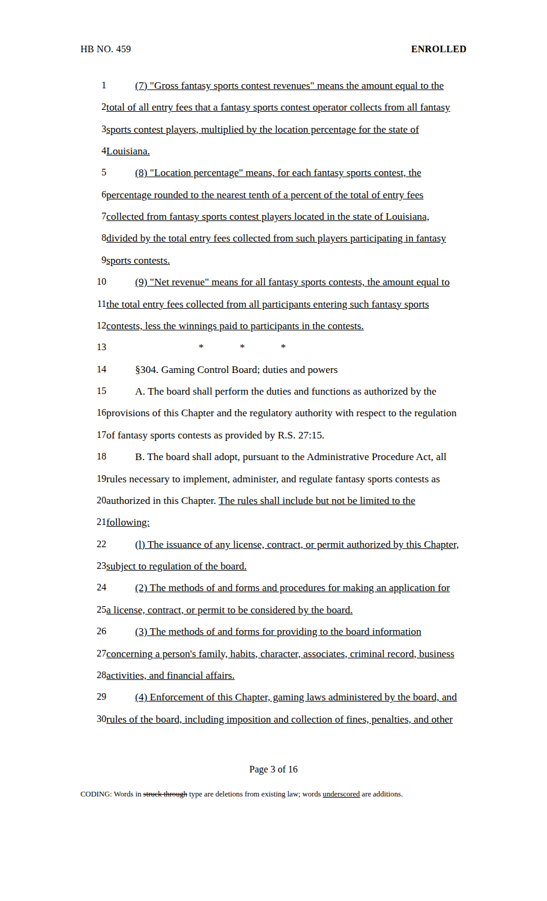HB NO. 459
ENROLLED
| 1 | (7) "Gross fantasy sports contest revenues" means the amount equal to the |
| 2 | total of all entry fees that a fantasy sports contest operator collects from all fantasy |
| 3 | sports contest players, multiplied by the location percentage for the state of |
| 4 | Louisiana. |
| 5 | (8) "Location percentage" means, for each fantasy sports contest, the |
| 6 | percentage rounded to the nearest tenth of a percent of the total of entry fees |
| 7 | collected from fantasy sports contest players located in the state of Louisiana, |
| 8 | divided by the total entry fees collected from such players participating in fantasy |
| 9 | sports contests. |
| 10 | (9) "Net revenue" means for all fantasy sports contests, the amount equal to |
| 11 | the total entry fees collected from all participants entering such fantasy sports |
| 12 | contests, less the winnings paid to participants in the contests. |
| 13 | * * * |
| 14 | §304. Gaming Control Board; duties and powers |
| 15 | A. The board shall perform the duties and functions as authorized by the |
| 16 | provisions of this Chapter and the regulatory authority with respect to the regulation |
| 17 | of fantasy sports contests as provided by R.S. 27:15. |
| 18 | B. The board shall adopt, pursuant to the Administrative Procedure Act, all |
| 19 | rules necessary to implement, administer, and regulate fantasy sports contests as |
| 20 | authorized in this Chapter. The rules shall include but not be limited to the |
| 21 | following: |
| 22 | (l) The issuance of any license, contract, or permit authorized by this Chapter, |
| 23 | subject to regulation of the board. |
| 24 | (2) The methods of and forms and procedures for making an application for |
| 25 | a license, contract, or permit to be considered by the board. |
| 26 | (3) The methods of and forms for providing to the board information |
| 27 | concerning a person's family, habits, character, associates, criminal record, business |
| 28 | activities, and financial affairs. |
| 29 | (4) Enforcement of this Chapter, gaming laws administered by the board, and |
| 30 | rules of the board, including imposition and collection of fines, penalties, and other |
Page 3 of 16
CODING: Words in struck through type are deletions from existing law; words underscored are additions.